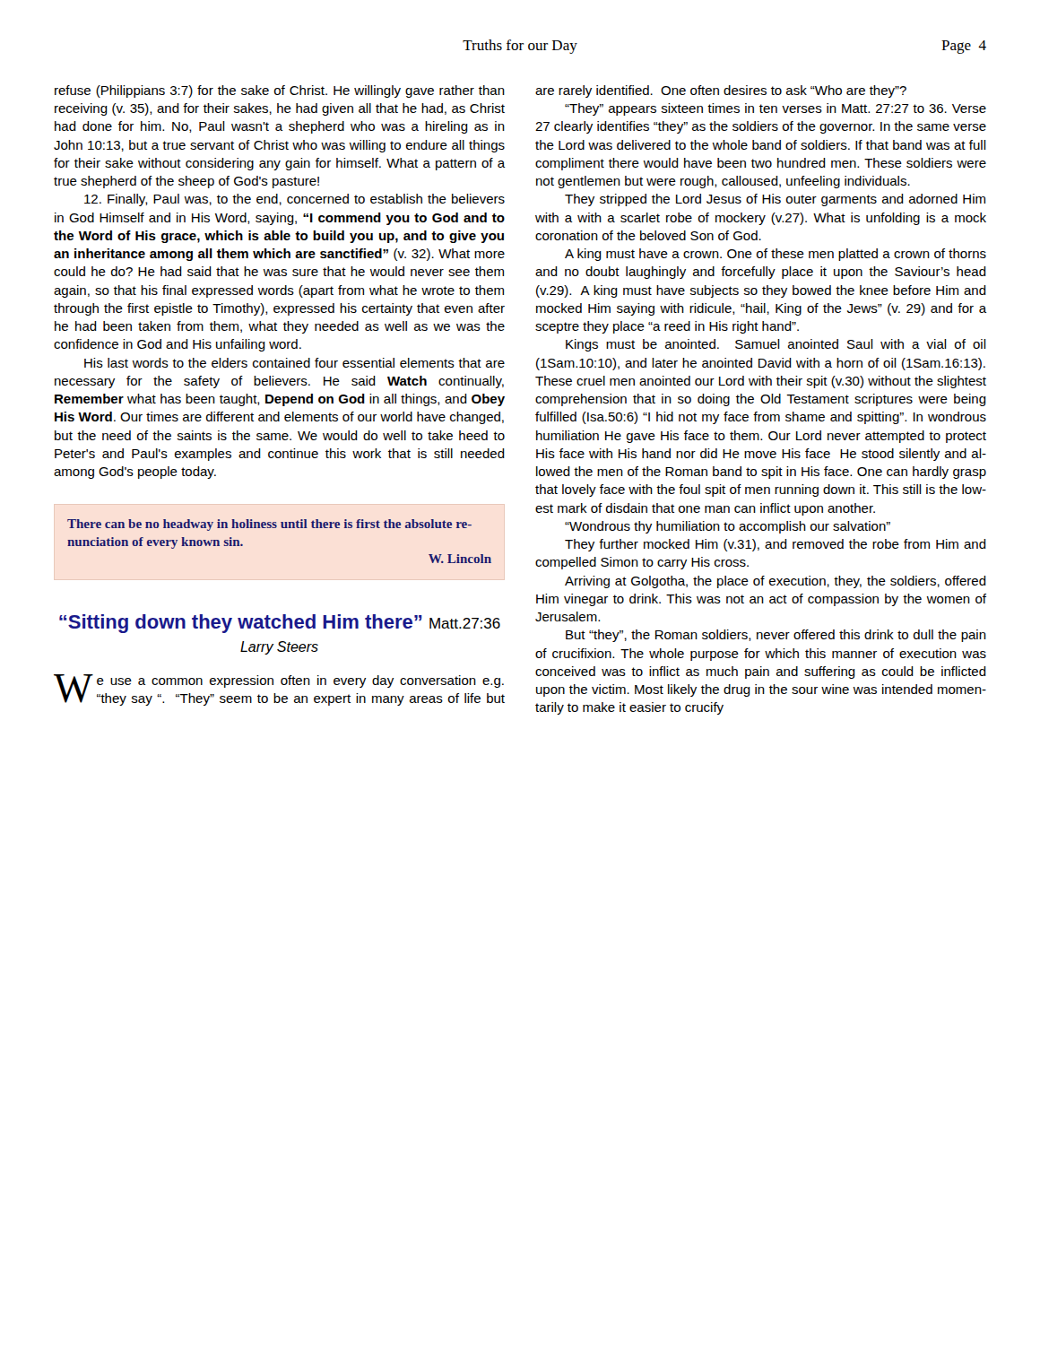Truths for our Day Page 4
refuse (Philippians 3:7) for the sake of Christ. He willingly gave rather than receiving (v. 35), and for their sakes, he had given all that he had, as Christ had done for him. No, Paul wasn't a shepherd who was a hireling as in John 10:13, but a true servant of Christ who was willing to endure all things for their sake without considering any gain for himself. What a pattern of a true shepherd of the sheep of God's pasture!
12. Finally, Paul was, to the end, concerned to establish the believers in God Himself and in His Word, saying, “I commend you to God and to the Word of His grace, which is able to build you up, and to give you an inheritance among all them which are sanctified” (v. 32). What more could he do? He had said that he was sure that he would never see them again, so that his final expressed words (apart from what he wrote to them through the first epistle to Timothy), expressed his certainty that even after he had been taken from them, what they needed as well as we was the confidence in God and His unfailing word.
His last words to the elders contained four essential elements that are necessary for the safety of believers. He said Watch continually, Remember what has been taught, Depend on God in all things, and Obey His Word. Our times are different and elements of our world have changed, but the need of the saints is the same. We would do well to take heed to Peter's and Paul's examples and continue this work that is still needed among God's people today.
There can be no headway in holiness until there is first the absolute renunciation of every known sin. W. Lincoln
“Sitting down they watched Him there” Matt.27:36
Larry Steers
We use a common expression often in every day conversation e.g. “they say “. “They” seem to be an expert in many areas of life but are rarely identified. One often desires to ask “Who are they”?
“They” appears sixteen times in ten verses in Matt. 27:27 to 36. Verse 27 clearly identifies “they” as the soldiers of the governor. In the same verse the Lord was delivered to the whole band of soldiers. If that band was at full compliment there would have been two hundred men. These soldiers were not gentlemen but were rough, calloused, unfeeling individuals.
They stripped the Lord Jesus of His outer garments and adorned Him with a with a scarlet robe of mockery (v.27). What is unfolding is a mock coronation of the beloved Son of God.
A king must have a crown. One of these men platted a crown of thorns and no doubt laughingly and forcefully place it upon the Saviour’s head (v.29). A king must have subjects so they bowed the knee before Him and mocked Him saying with ridicule, “hail, King of the Jews” (v. 29) and for a sceptre they place “a reed in His right hand”.
Kings must be anointed. Samuel anointed Saul with a vial of oil (1Sam.10:10), and later he anointed David with a horn of oil (1Sam.16:13). These cruel men anointed our Lord with their spit (v.30) without the slightest comprehension that in so doing the Old Testament scriptures were being fulfilled (Isa.50:6) “I hid not my face from shame and spitting”. In wondrous humiliation He gave His face to them. Our Lord never attempted to protect His face with His hand nor did He move His face He stood silently and allowed the men of the Roman band to spit in His face. One can hardly grasp that lovely face with the foul spit of men running down it. This still is the lowest mark of disdain that one man can inflict upon another.
“Wondrous thy humiliation to accomplish our salvation”
They further mocked Him (v.31), and removed the robe from Him and compelled Simon to carry His cross.
Arriving at Golgotha, the place of execution, they, the soldiers, offered Him vinegar to drink. This was not an act of compassion by the women of Jerusalem.
But “they”, the Roman soldiers, never offered this drink to dull the pain of crucifixion. The whole purpose for which this manner of execution was conceived was to inflict as much pain and suffering as could be inflicted upon the victim. Most likely the drug in the sour wine was intended momentarily to make it easier to crucify